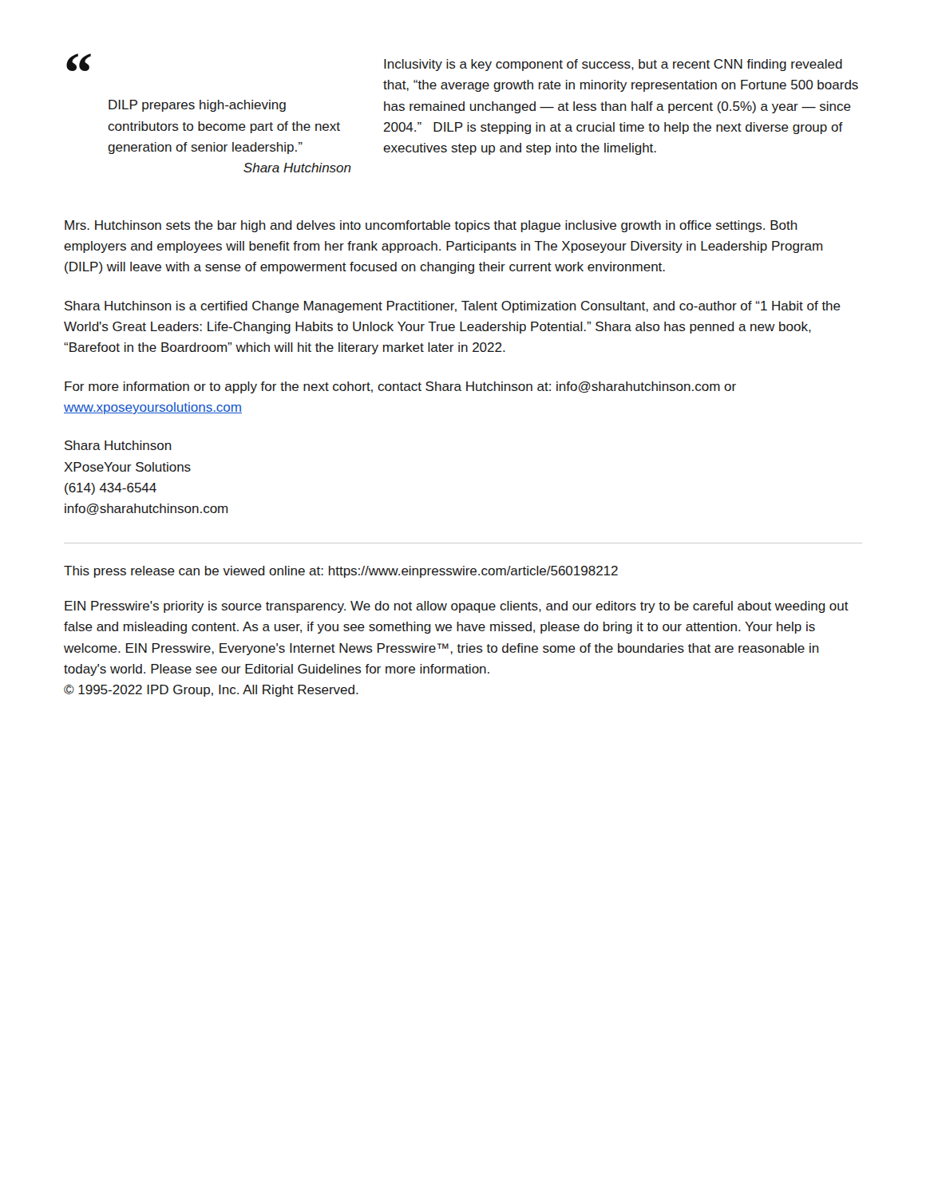“
DILP prepares high-achieving contributors to become part of the next generation of senior leadership.”
Shara Hutchinson
Inclusivity is a key component of success, but a recent CNN finding revealed that, “the average growth rate in minority representation on Fortune 500 boards has remained unchanged — at less than half a percent (0.5%) a year — since 2004.” DILP is stepping in at a crucial time to help the next diverse group of executives step up and step into the limelight.
Mrs. Hutchinson sets the bar high and delves into uncomfortable topics that plague inclusive growth in office settings. Both employers and employees will benefit from her frank approach. Participants in The Xposeyour Diversity in Leadership Program (DILP) will leave with a sense of empowerment focused on changing their current work environment.
Shara Hutchinson is a certified Change Management Practitioner, Talent Optimization Consultant, and co-author of “1 Habit of the World's Great Leaders: Life-Changing Habits to Unlock Your True Leadership Potential.” Shara also has penned a new book, “Barefoot in the Boardroom” which will hit the literary market later in 2022.
For more information or to apply for the next cohort, contact Shara Hutchinson at: info@sharahutchinson.com or www.xposeyoursolutions.com
Shara Hutchinson
XPoseYour Solutions
(614) 434-6544
info@sharahutchinson.com
This press release can be viewed online at: https://www.einpresswire.com/article/560198212
EIN Presswire's priority is source transparency. We do not allow opaque clients, and our editors try to be careful about weeding out false and misleading content. As a user, if you see something we have missed, please do bring it to our attention. Your help is welcome. EIN Presswire, Everyone's Internet News Presswire™, tries to define some of the boundaries that are reasonable in today's world. Please see our Editorial Guidelines for more information.
© 1995-2022 IPD Group, Inc. All Right Reserved.